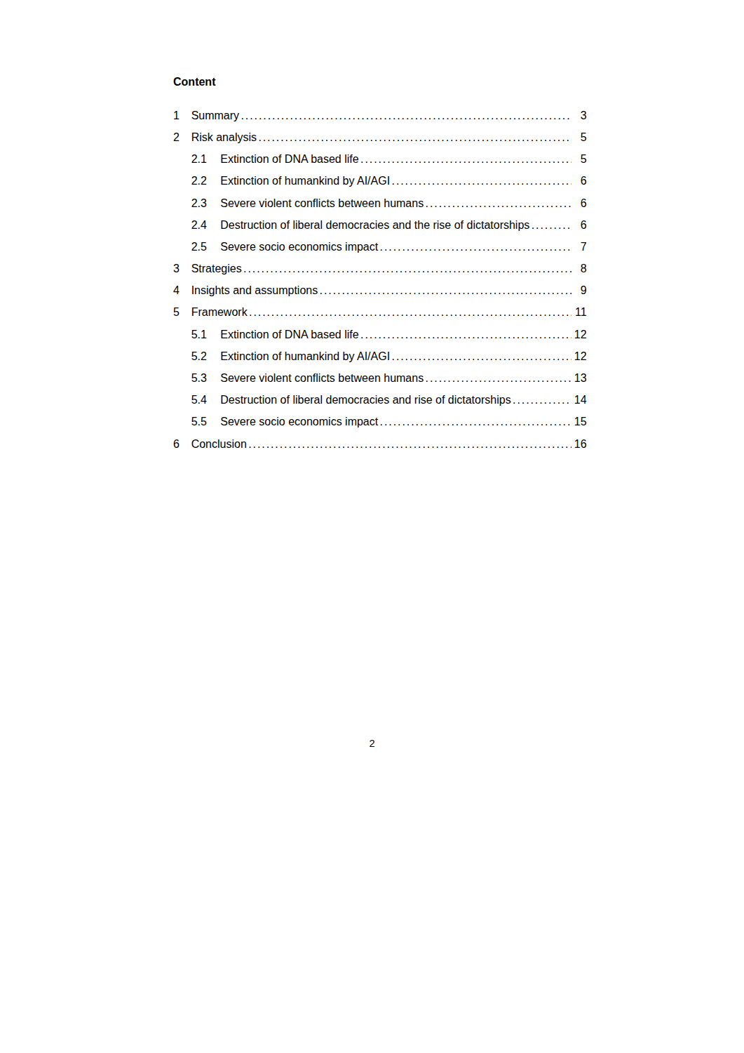Content
1 Summary .................................................................................................. 3
2 Risk analysis ......................................................................................... 5
2.1 Extinction of DNA based life ....................................................................... 5
2.2 Extinction of humankind by AI/AGI ............................................................. 6
2.3 Severe violent conflicts between humans ................................................... 6
2.4 Destruction of liberal democracies and the rise of dictatorships ................... 6
2.5 Severe socio economics impact ................................................................ 7
3 Strategies ............................................................................................ 8
4 Insights and assumptions ................................................................. 9
5 Framework ..................................................................................... 11
5.1 Extinction of DNA based life ..................................................................... 12
5.2 Extinction of humankind by AI/AGI ........................................................... 12
5.3 Severe violent conflicts between humans ................................................. 13
5.4 Destruction of liberal democracies and rise of dictatorships ....................... 14
5.5 Severe socio economics impact .............................................................. 15
6 Conclusion ....................................................................................... 16
2